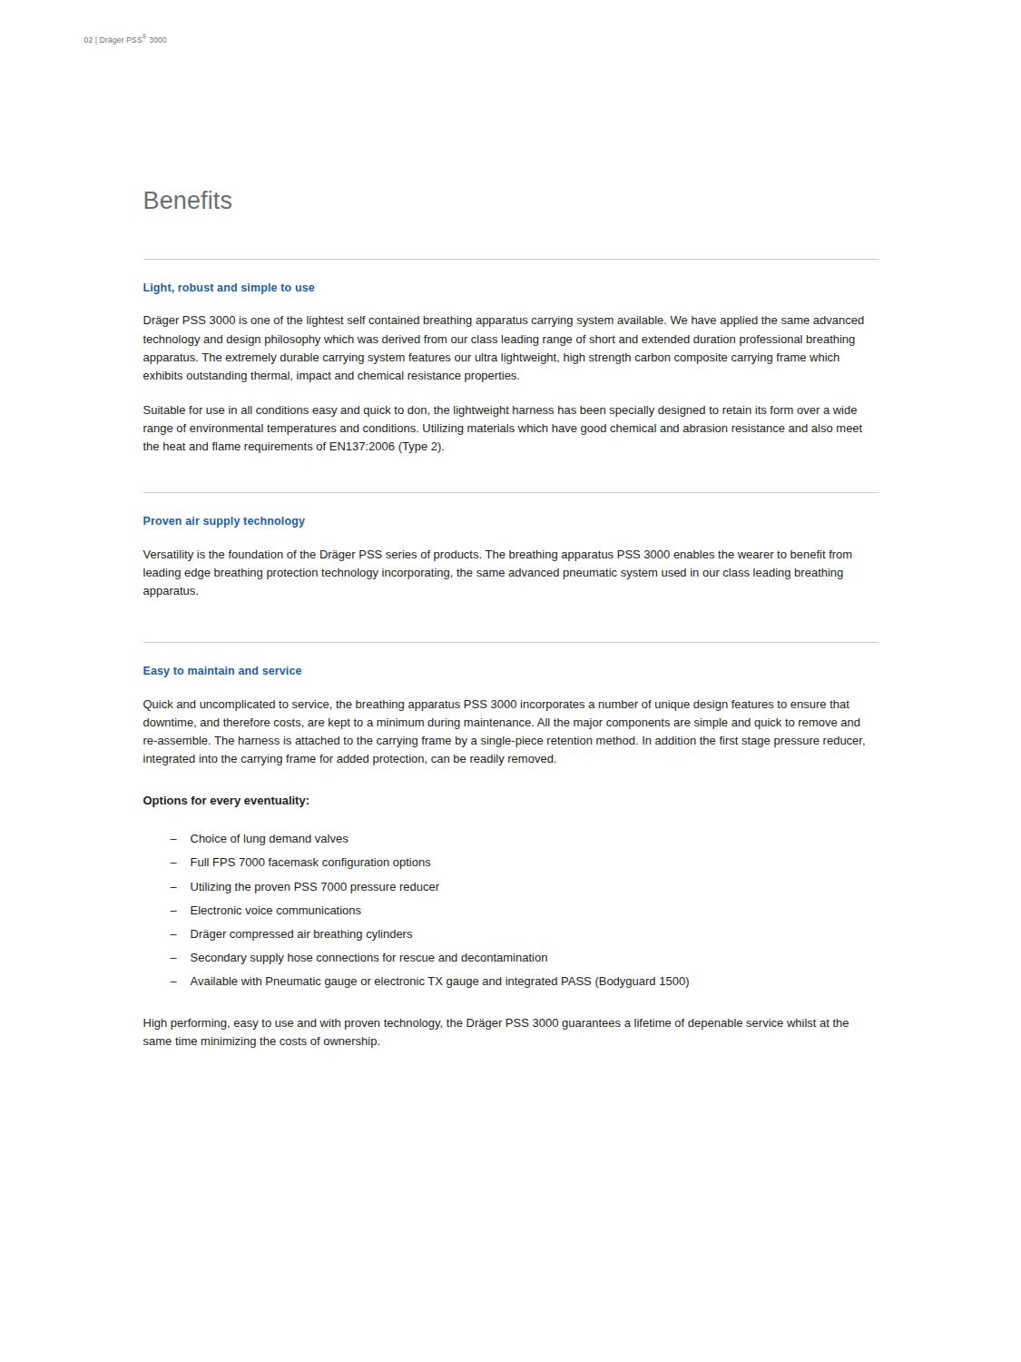02 | Dräger PSS® 3000
Benefits
Light, robust and simple to use
Dräger PSS 3000 is one of the lightest self contained breathing apparatus carrying system available. We have applied the same advanced technology and design philosophy which was derived from our class leading range of short and extended duration professional breathing apparatus. The extremely durable carrying system features our ultra lightweight, high strength carbon composite carrying frame which exhibits outstanding thermal, impact and chemical resistance properties.
Suitable for use in all conditions easy and quick to don, the lightweight harness has been specially designed to retain its form over a wide range of environmental temperatures and conditions. Utilizing materials which have good chemical and abrasion resistance and also meet the heat and flame requirements of EN137:2006 (Type 2).
Proven air supply technology
Versatility is the foundation of the Dräger PSS series of products. The breathing apparatus PSS 3000 enables the wearer to benefit from leading edge breathing protection technology incorporating, the same advanced pneumatic system used in our class leading breathing apparatus.
Easy to maintain and service
Quick and uncomplicated to service, the breathing apparatus PSS 3000 incorporates a number of unique design features to ensure that downtime, and therefore costs, are kept to a minimum during maintenance. All the major components are simple and quick to remove and re-assemble. The harness is attached to the carrying frame by a single-piece retention method. In addition the first stage pressure reducer, integrated into the carrying frame for added protection, can be readily removed.
Options for every eventuality:
Choice of lung demand valves
Full FPS 7000 facemask configuration options
Utilizing the proven PSS 7000 pressure reducer
Electronic voice communications
Dräger compressed air breathing cylinders
Secondary supply hose connections for rescue and decontamination
Available with Pneumatic gauge or electronic TX gauge and integrated PASS (Bodyguard 1500)
High performing, easy to use and with proven technology, the Dräger PSS 3000 guarantees a lifetime of depenable service whilst at the same time minimizing the costs of ownership.